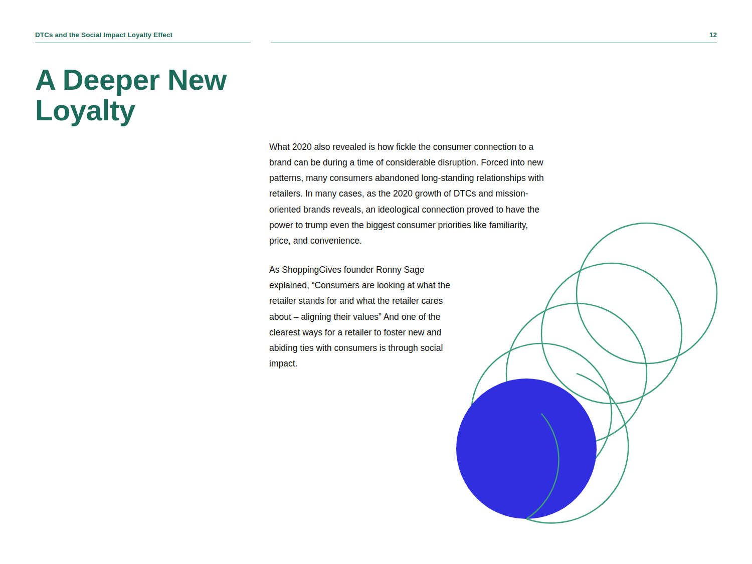DTCs and the Social Impact Loyalty Effect
12
A Deeper New
Loyalty
What 2020 also revealed is how fickle the consumer connection to a brand can be during a time of considerable disruption. Forced into new patterns, many consumers abandoned long-standing relationships with retailers. In many cases, as the 2020 growth of DTCs and mission-oriented brands reveals, an ideological connection proved to have the power to trump even the biggest consumer priorities like familiarity, price, and convenience.
As ShoppingGives founder Ronny Sage explained, “Consumers are looking at what the retailer stands for and what the retailer cares about – aligning their values” And one of the clearest ways for a retailer to foster new and abiding ties with consumers is through social impact.